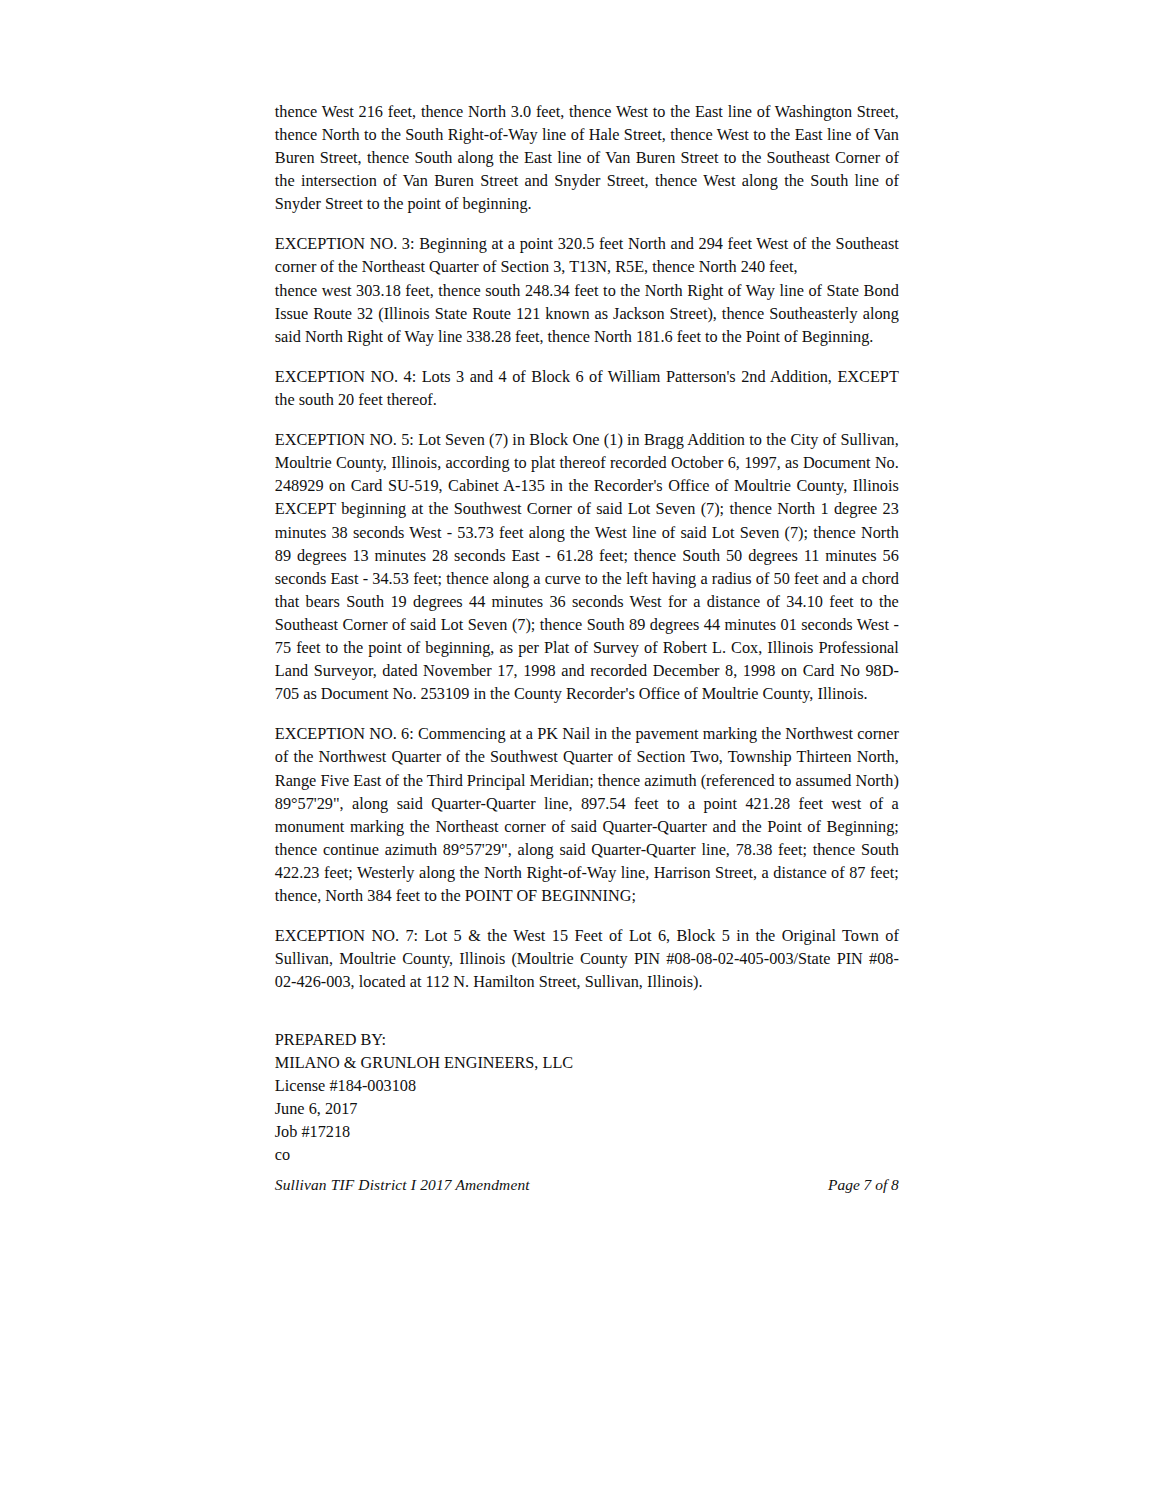thence West 216 feet, thence North 3.0 feet, thence West to the East line of Washington Street, thence North to the South Right-of-Way line of Hale Street, thence West to the East line of Van Buren Street, thence South along the East line of Van Buren Street to the Southeast Corner of the intersection of Van Buren Street and Snyder Street, thence West along the South line of Snyder Street to the point of beginning.
EXCEPTION NO. 3: Beginning at a point 320.5 feet North and 294 feet West of the Southeast corner of the Northeast Quarter of Section 3, T13N, R5E, thence North 240 feet,
thence west 303.18 feet, thence south 248.34 feet to the North Right of Way line of State Bond Issue Route 32 (Illinois State Route 121 known as Jackson Street), thence Southeasterly along said North Right of Way line 338.28 feet, thence North 181.6 feet to the Point of Beginning.
EXCEPTION NO. 4: Lots 3 and 4 of Block 6 of William Patterson's 2nd Addition, EXCEPT the south 20 feet thereof.
EXCEPTION NO. 5: Lot Seven (7) in Block One (1) in Bragg Addition to the City of Sullivan, Moultrie County, Illinois, according to plat thereof recorded October 6, 1997, as Document No. 248929 on Card SU-519, Cabinet A-135 in the Recorder's Office of Moultrie County, Illinois EXCEPT beginning at the Southwest Corner of said Lot Seven (7); thence North 1 degree 23 minutes 38 seconds West - 53.73 feet along the West line of said Lot Seven (7); thence North 89 degrees 13 minutes 28 seconds East - 61.28 feet; thence South 50 degrees 11 minutes 56 seconds East - 34.53 feet; thence along a curve to the left having a radius of 50 feet and a chord that bears South 19 degrees 44 minutes 36 seconds West for a distance of 34.10 feet to the Southeast Corner of said Lot Seven (7); thence South 89 degrees 44 minutes 01 seconds West - 75 feet to the point of beginning, as per Plat of Survey of Robert L. Cox, Illinois Professional Land Surveyor, dated November 17, 1998 and recorded December 8, 1998 on Card No 98D-705 as Document No. 253109 in the County Recorder's Office of Moultrie County, Illinois.
EXCEPTION NO. 6: Commencing at a PK Nail in the pavement marking the Northwest corner of the Northwest Quarter of the Southwest Quarter of Section Two, Township Thirteen North, Range Five East of the Third Principal Meridian; thence azimuth (referenced to assumed North) 89°57'29", along said Quarter-Quarter line, 897.54 feet to a point 421.28 feet west of a monument marking the Northeast corner of said Quarter-Quarter and the Point of Beginning; thence continue azimuth 89°57'29", along said Quarter-Quarter line, 78.38 feet; thence South 422.23 feet; Westerly along the North Right-of-Way line, Harrison Street, a distance of 87 feet; thence, North 384 feet to the POINT OF BEGINNING;
EXCEPTION NO. 7: Lot 5 & the West 15 Feet of Lot 6, Block 5 in the Original Town of Sullivan, Moultrie County, Illinois (Moultrie County PIN #08-08-02-405-003/State PIN #08-02-426-003, located at 112 N. Hamilton Street, Sullivan, Illinois).
PREPARED BY:
MILANO & GRUNLOH ENGINEERS, LLC
License #184-003108
June 6, 2017
Job #17218
co
Sullivan TIF District I 2017 Amendment Page 7 of 8